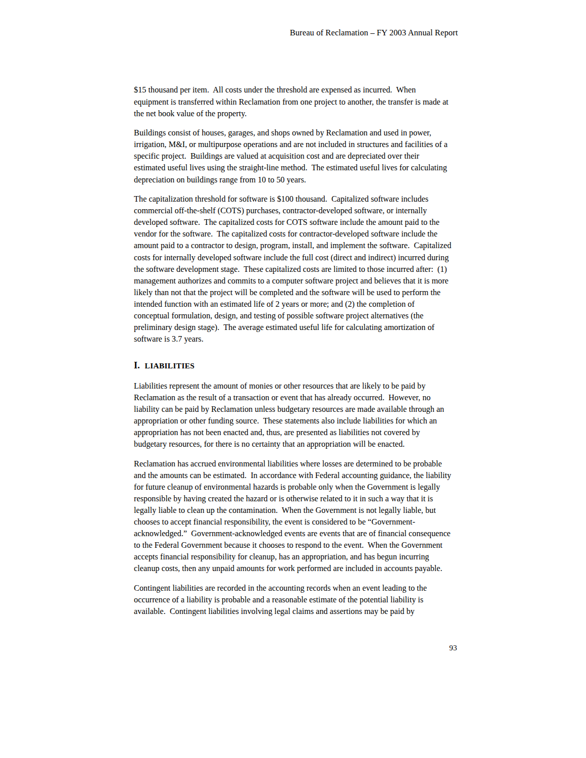Bureau of Reclamation – FY 2003 Annual Report
$15 thousand per item. All costs under the threshold are expensed as incurred. When equipment is transferred within Reclamation from one project to another, the transfer is made at the net book value of the property.
Buildings consist of houses, garages, and shops owned by Reclamation and used in power, irrigation, M&I, or multipurpose operations and are not included in structures and facilities of a specific project. Buildings are valued at acquisition cost and are depreciated over their estimated useful lives using the straight-line method. The estimated useful lives for calculating depreciation on buildings range from 10 to 50 years.
The capitalization threshold for software is $100 thousand. Capitalized software includes commercial off-the-shelf (COTS) purchases, contractor-developed software, or internally developed software. The capitalized costs for COTS software include the amount paid to the vendor for the software. The capitalized costs for contractor-developed software include the amount paid to a contractor to design, program, install, and implement the software. Capitalized costs for internally developed software include the full cost (direct and indirect) incurred during the software development stage. These capitalized costs are limited to those incurred after: (1) management authorizes and commits to a computer software project and believes that it is more likely than not that the project will be completed and the software will be used to perform the intended function with an estimated life of 2 years or more; and (2) the completion of conceptual formulation, design, and testing of possible software project alternatives (the preliminary design stage). The average estimated useful life for calculating amortization of software is 3.7 years.
I. LIABILITIES
Liabilities represent the amount of monies or other resources that are likely to be paid by Reclamation as the result of a transaction or event that has already occurred. However, no liability can be paid by Reclamation unless budgetary resources are made available through an appropriation or other funding source. These statements also include liabilities for which an appropriation has not been enacted and, thus, are presented as liabilities not covered by budgetary resources, for there is no certainty that an appropriation will be enacted.
Reclamation has accrued environmental liabilities where losses are determined to be probable and the amounts can be estimated. In accordance with Federal accounting guidance, the liability for future cleanup of environmental hazards is probable only when the Government is legally responsible by having created the hazard or is otherwise related to it in such a way that it is legally liable to clean up the contamination. When the Government is not legally liable, but chooses to accept financial responsibility, the event is considered to be “Government-acknowledged.” Government-acknowledged events are events that are of financial consequence to the Federal Government because it chooses to respond to the event. When the Government accepts financial responsibility for cleanup, has an appropriation, and has begun incurring cleanup costs, then any unpaid amounts for work performed are included in accounts payable.
Contingent liabilities are recorded in the accounting records when an event leading to the occurrence of a liability is probable and a reasonable estimate of the potential liability is available. Contingent liabilities involving legal claims and assertions may be paid by
93